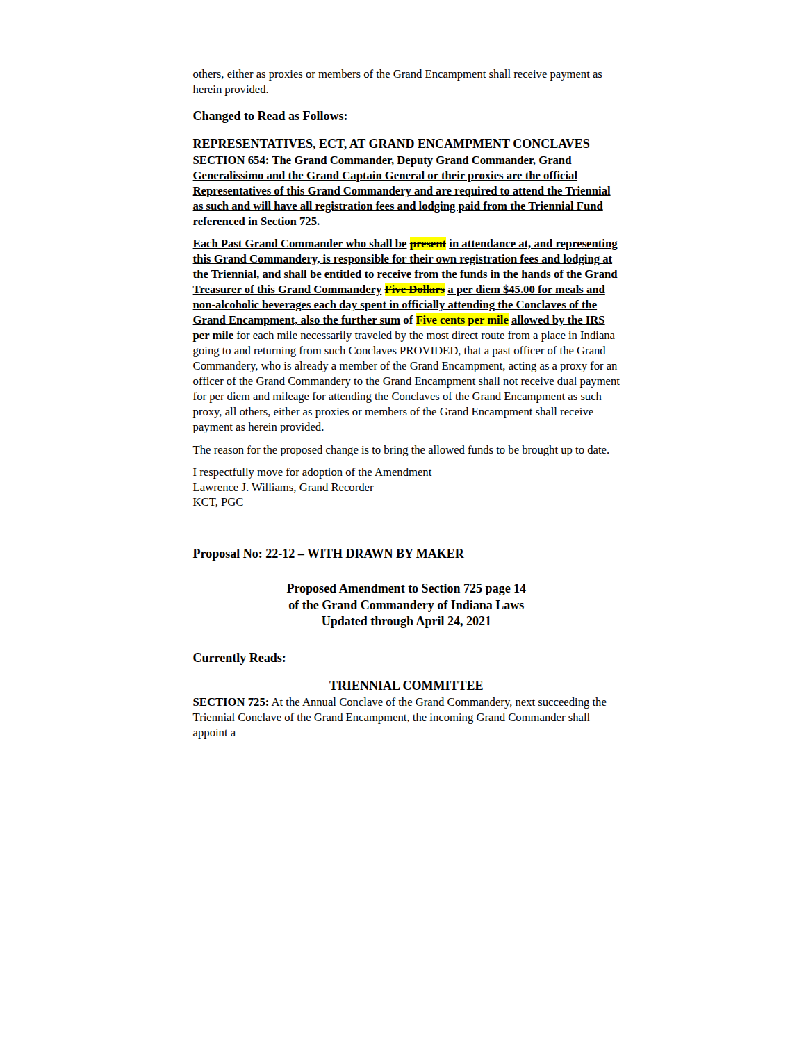others, either as proxies or members of the Grand Encampment shall receive payment as herein provided.
Changed to Read as Follows:
REPRESENTATIVES, ECT, AT GRAND ENCAMPMENT CONCLAVES
SECTION 654: The Grand Commander, Deputy Grand Commander, Grand Generalissimo and the Grand Captain General or their proxies are the official Representatives of this Grand Commandery and are required to attend the Triennial as such and will have all registration fees and lodging paid from the Triennial Fund referenced in Section 725.
Each Past Grand Commander who shall be present in attendance at, and representing this Grand Commandery, is responsible for their own registration fees and lodging at the Triennial, and shall be entitled to receive from the funds in the hands of the Grand Treasurer of this Grand Commandery Five Dollars a per diem $45.00 for meals and non-alcoholic beverages each day spent in officially attending the Conclaves of the Grand Encampment, also the further sum of Five cents per mile allowed by the IRS per mile for each mile necessarily traveled by the most direct route from a place in Indiana going to and returning from such Conclaves PROVIDED, that a past officer of the Grand Commandery, who is already a member of the Grand Encampment, acting as a proxy for an officer of the Grand Commandery to the Grand Encampment shall not receive dual payment for per diem and mileage for attending the Conclaves of the Grand Encampment as such proxy, all others, either as proxies or members of the Grand Encampment shall receive payment as herein provided.
The reason for the proposed change is to bring the allowed funds to be brought up to date.
I respectfully move for adoption of the Amendment
Lawrence J. Williams, Grand Recorder
KCT, PGC
Proposal No: 22-12 – WITH DRAWN BY MAKER
Proposed Amendment to Section 725 page 14
of the Grand Commandery of Indiana Laws
Updated through April 24, 2021
Currently Reads:
TRIENNIAL COMMITTEE
SECTION 725: At the Annual Conclave of the Grand Commandery, next succeeding the Triennial Conclave of the Grand Encampment, the incoming Grand Commander shall appoint a